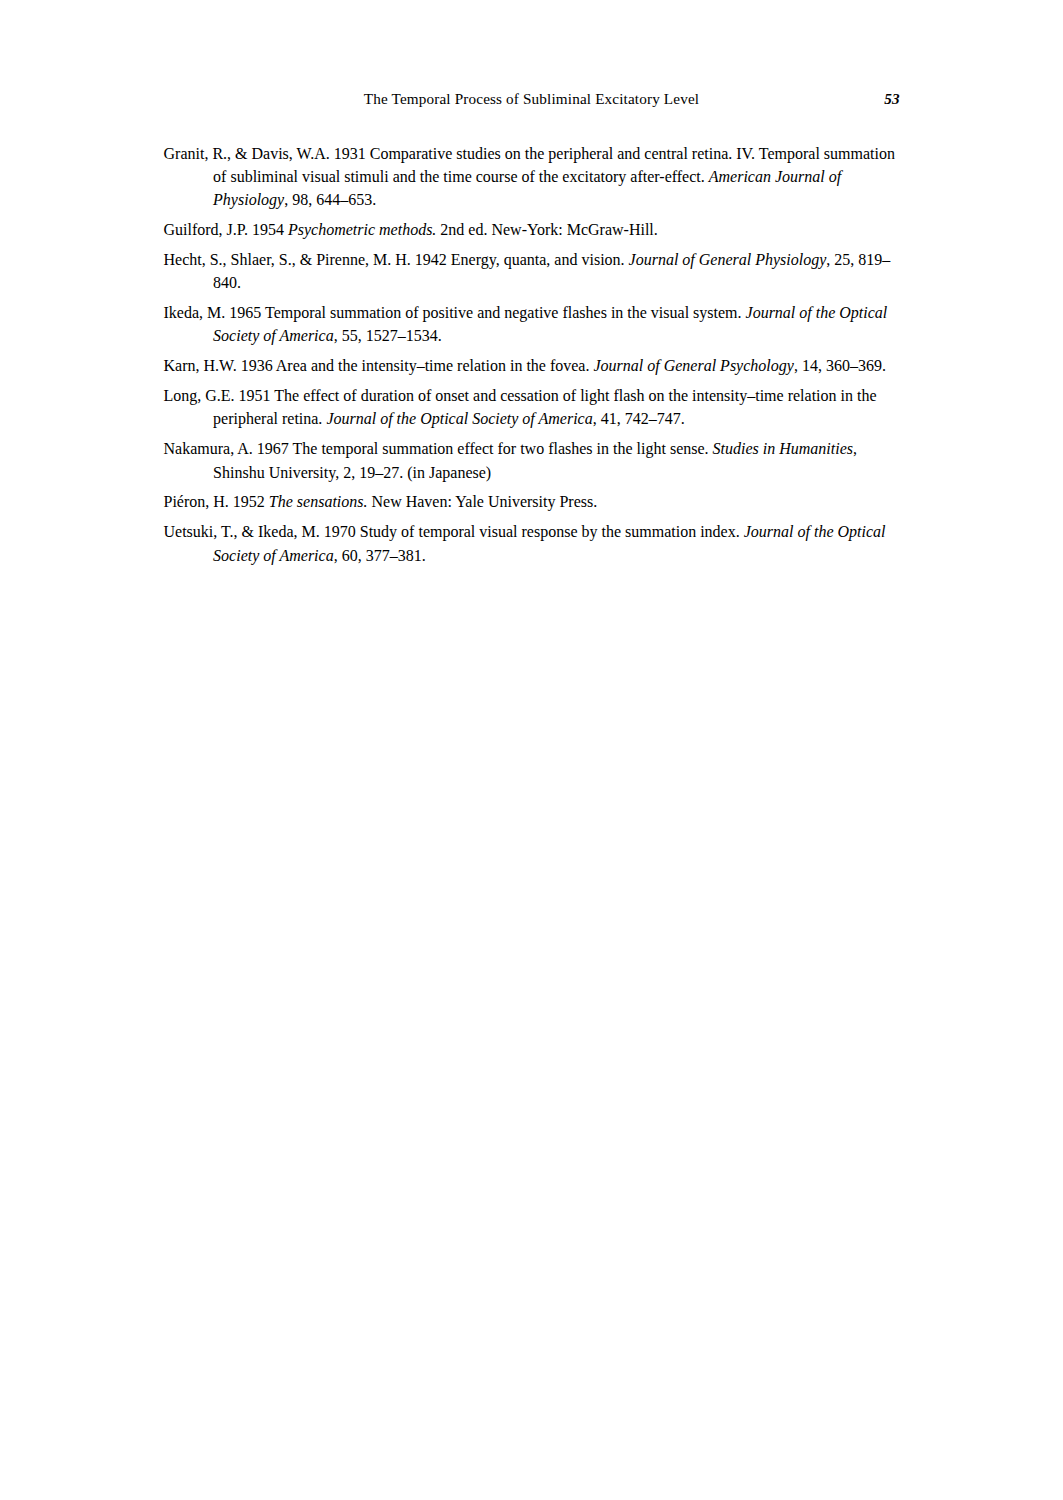The Temporal Process of Subliminal Excitatory Level 53
Granit, R., & Davis, W.A. 1931 Comparative studies on the peripheral and central retina. IV. Temporal summation of subliminal visual stimuli and the time course of the excitatory after-effect. American Journal of Physiology, 98, 644–653.
Guilford, J.P. 1954 Psychometric methods. 2nd ed. New-York: McGraw-Hill.
Hecht, S., Shlaer, S., & Pirenne, M. H. 1942 Energy, quanta, and vision. Journal of General Physiology, 25, 819–840.
Ikeda, M. 1965 Temporal summation of positive and negative flashes in the visual system. Journal of the Optical Society of America, 55, 1527–1534.
Karn, H.W. 1936 Area and the intensity–time relation in the fovea. Journal of General Psychology, 14, 360–369.
Long, G.E. 1951 The effect of duration of onset and cessation of light flash on the intensity–time relation in the peripheral retina. Journal of the Optical Society of America, 41, 742–747.
Nakamura, A. 1967 The temporal summation effect for two flashes in the light sense. Studies in Humanities, Shinshu University, 2, 19–27. (in Japanese)
Piéron, H. 1952 The sensations. New Haven: Yale University Press.
Uetsuki, T., & Ikeda, M. 1970 Study of temporal visual response by the summation index. Journal of the Optical Society of America, 60, 377–381.